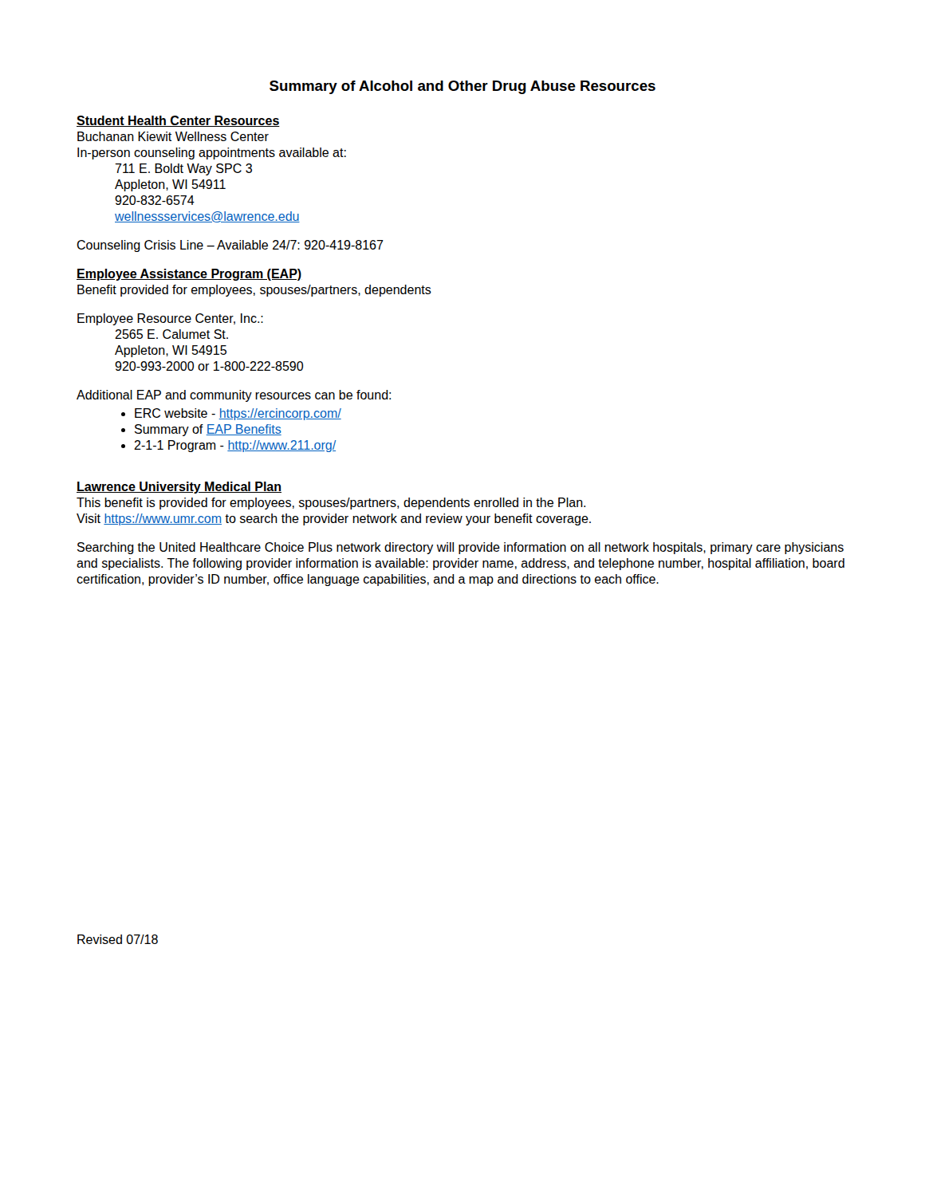Summary of Alcohol and Other Drug Abuse Resources
Student Health Center Resources
Buchanan Kiewit Wellness Center
In-person counseling appointments available at:
711 E. Boldt Way SPC 3
Appleton, WI 54911
920-832-6574
wellnessservices@lawrence.edu
Counseling Crisis Line – Available 24/7: 920-419-8167
Employee Assistance Program (EAP)
Benefit provided for employees, spouses/partners, dependents
Employee Resource Center, Inc.:
2565 E. Calumet St.
Appleton, WI 54915
920-993-2000 or 1-800-222-8590
Additional EAP and community resources can be found:
ERC website - https://ercincorp.com/
Summary of EAP Benefits
2-1-1 Program - http://www.211.org/
Lawrence University Medical Plan
This benefit is provided for employees, spouses/partners, dependents enrolled in the Plan.
Visit https://www.umr.com to search the provider network and review your benefit coverage.
Searching the United Healthcare Choice Plus network directory will provide information on all network hospitals, primary care physicians and specialists. The following provider information is available: provider name, address, and telephone number, hospital affiliation, board certification, provider’s ID number, office language capabilities, and a map and directions to each office.
Revised 07/18